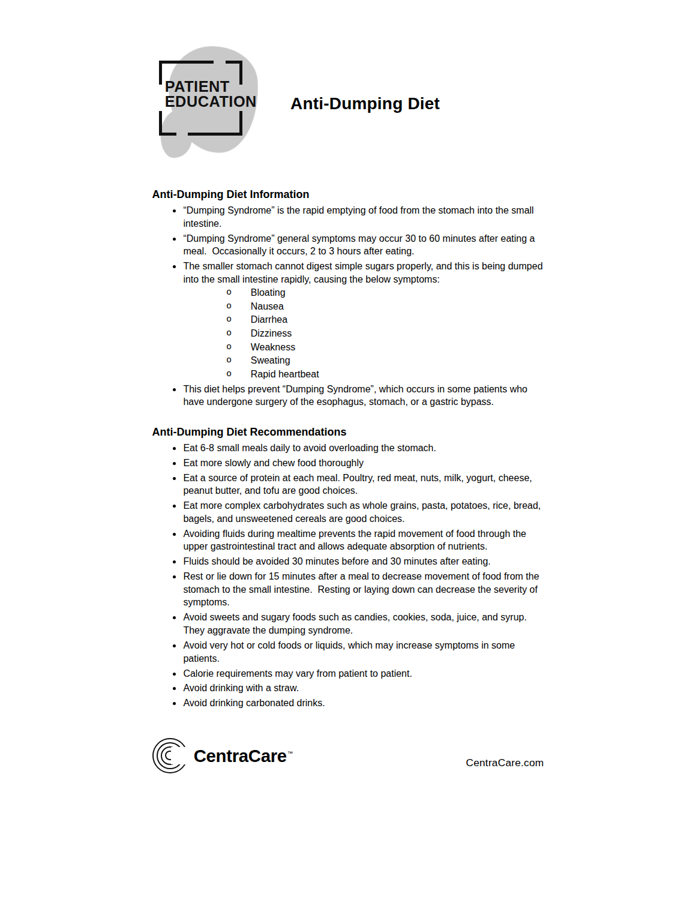Patient
Education
Anti-Dumping Diet
Anti-Dumping Diet Information
“Dumping Syndrome” is the rapid emptying of food from the stomach into the small intestine.
“Dumping Syndrome” general symptoms may occur 30 to 60 minutes after eating a meal. Occasionally it occurs, 2 to 3 hours after eating.
The smaller stomach cannot digest simple sugars properly, and this is being dumped into the small intestine rapidly, causing the below symptoms:
Bloating
Nausea
Diarrhea
Dizziness
Weakness
Sweating
Rapid heartbeat
This diet helps prevent “Dumping Syndrome”, which occurs in some patients who have undergone surgery of the esophagus, stomach, or a gastric bypass.
Anti-Dumping Diet Recommendations
Eat 6-8 small meals daily to avoid overloading the stomach.
Eat more slowly and chew food thoroughly
Eat a source of protein at each meal. Poultry, red meat, nuts, milk, yogurt, cheese, peanut butter, and tofu are good choices.
Eat more complex carbohydrates such as whole grains, pasta, potatoes, rice, bread, bagels, and unsweetened cereals are good choices.
Avoiding fluids during mealtime prevents the rapid movement of food through the upper gastrointestinal tract and allows adequate absorption of nutrients.
Fluids should be avoided 30 minutes before and 30 minutes after eating.
Rest or lie down for 15 minutes after a meal to decrease movement of food from the stomach to the small intestine. Resting or laying down can decrease the severity of symptoms.
Avoid sweets and sugary foods such as candies, cookies, soda, juice, and syrup. They aggravate the dumping syndrome.
Avoid very hot or cold foods or liquids, which may increase symptoms in some patients.
Calorie requirements may vary from patient to patient.
Avoid drinking with a straw.
Avoid drinking carbonated drinks.
CentraCare™
CentraCare.com